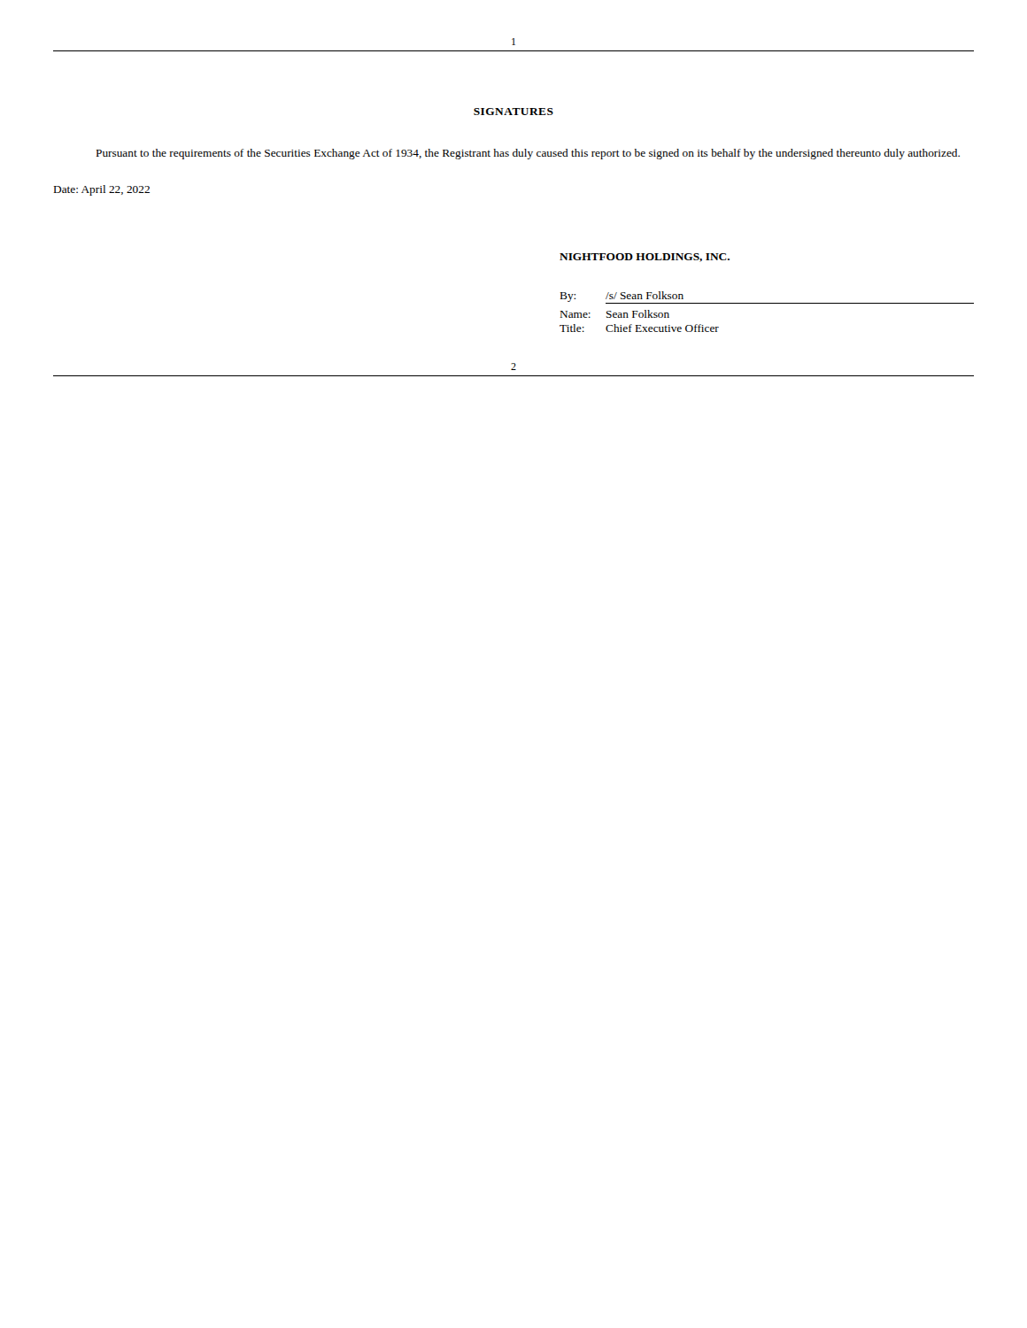1
SIGNATURES
Pursuant to the requirements of the Securities Exchange Act of 1934, the Registrant has duly caused this report to be signed on its behalf by the undersigned thereunto duly authorized.
Date: April 22, 2022
NIGHTFOOD HOLDINGS, INC.
| By: | /s/ Sean Folkson |
| Name: | Sean Folkson |
| Title: | Chief Executive Officer |
2